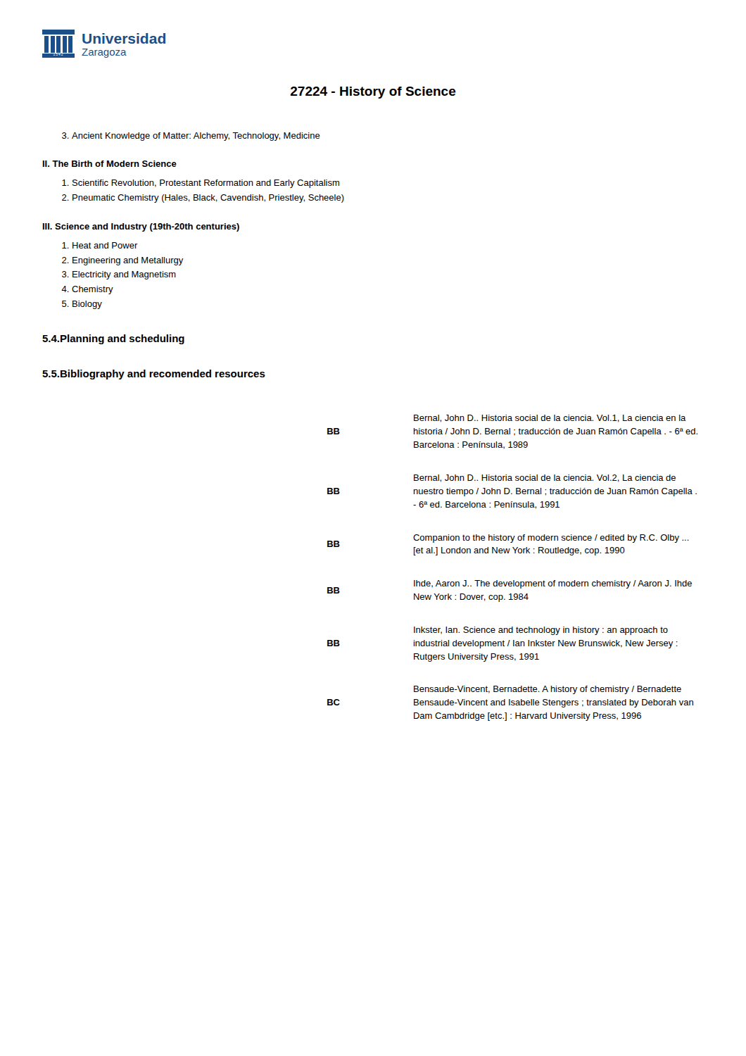1542
Universidad
Zaragoza
27224 - History of Science
Ancient Knowledge of Matter: Alchemy, Technology, Medicine
II. The Birth of Modern Science
Scientific Revolution, Protestant Reformation and Early Capitalism
Pneumatic Chemistry (Hales, Black, Cavendish, Priestley, Scheele)
III. Science and Industry (19th-20th centuries)
Heat and Power
Engineering and Metallurgy
Electricity and Magnetism
Chemistry
Biology
5.4.Planning and scheduling
5.5.Bibliography and recomended resources
| | BB | Bernal, John D.. Historia social de la ciencia. Vol.1, La ciencia en la historia / John D. Bernal ; traducción de Juan Ramón Capella . - 6ª ed. Barcelona : Península, 1989 |
| | BB | Bernal, John D.. Historia social de la ciencia. Vol.2, La ciencia de nuestro tiempo / John D. Bernal ; traducción de Juan Ramón Capella . - 6ª ed. Barcelona : Península, 1991 |
| | BB | Companion to the history of modern science / edited by R.C. Olby ... [et al.] London and New York : Routledge, cop. 1990 |
| | BB | Ihde, Aaron J.. The development of modern chemistry / Aaron J. Ihde New York : Dover, cop. 1984 |
| | BB | Inkster, Ian. Science and technology in history : an approach to industrial development / Ian Inkster New Brunswick, New Jersey : Rutgers University Press, 1991 |
| | BC | Bensaude-Vincent, Bernadette. A history of chemistry / Bernadette Bensaude-Vincent and Isabelle Stengers ; translated by Deborah van Dam Cambdridge [etc.] : Harvard University Press, 1996 |